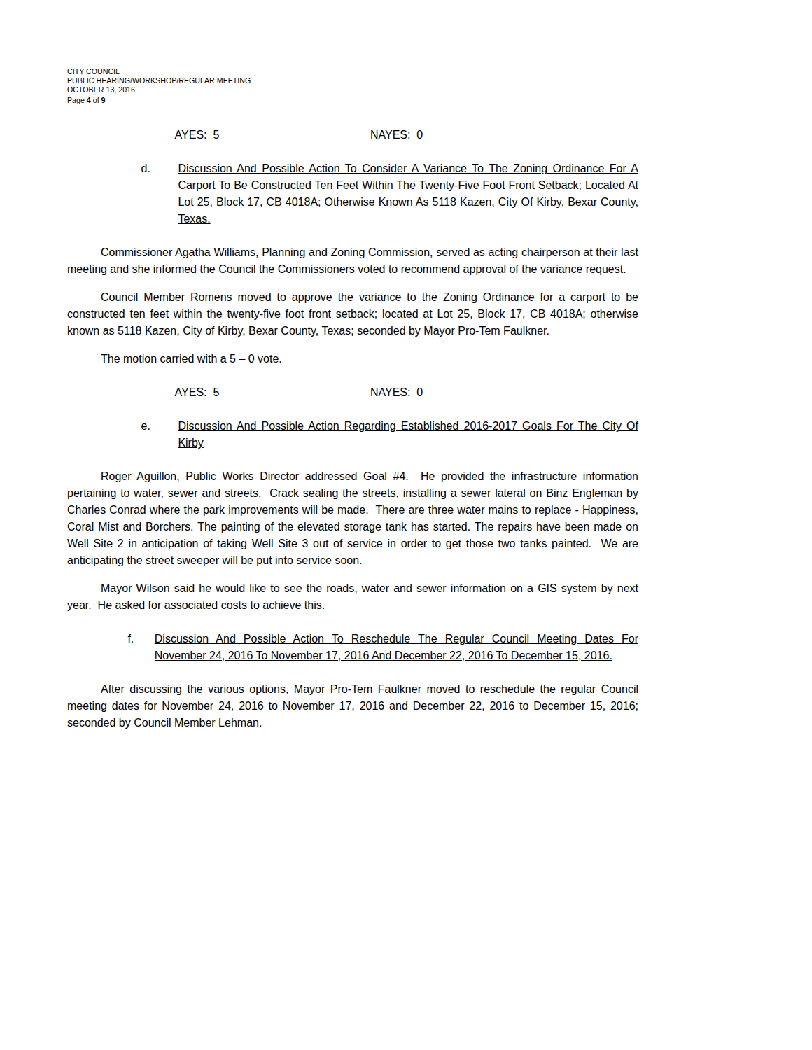CITY COUNCIL
PUBLIC HEARING/WORKSHOP/REGULAR MEETING
OCTOBER 13, 2016
Page 4 of 9
AYES: 5 NAYES: 0
d.
Discussion And Possible Action To Consider A Variance To The Zoning Ordinance For A Carport To Be Constructed Ten Feet Within The Twenty-Five Foot Front Setback; Located At Lot 25, Block 17, CB 4018A; Otherwise Known As 5118 Kazen, City Of Kirby, Bexar County, Texas.
Commissioner Agatha Williams, Planning and Zoning Commission, served as acting chairperson at their last meeting and she informed the Council the Commissioners voted to recommend approval of the variance request.
Council Member Romens moved to approve the variance to the Zoning Ordinance for a carport to be constructed ten feet within the twenty-five foot front setback; located at Lot 25, Block 17, CB 4018A; otherwise known as 5118 Kazen, City of Kirby, Bexar County, Texas; seconded by Mayor Pro-Tem Faulkner.
The motion carried with a 5 – 0 vote.
AYES: 5 NAYES: 0
e.
Discussion And Possible Action Regarding Established 2016-2017 Goals For The City Of Kirby
Roger Aguillon, Public Works Director addressed Goal #4. He provided the infrastructure information pertaining to water, sewer and streets. Crack sealing the streets, installing a sewer lateral on Binz Engleman by Charles Conrad where the park improvements will be made. There are three water mains to replace - Happiness, Coral Mist and Borchers. The painting of the elevated storage tank has started. The repairs have been made on Well Site 2 in anticipation of taking Well Site 3 out of service in order to get those two tanks painted. We are anticipating the street sweeper will be put into service soon.
Mayor Wilson said he would like to see the roads, water and sewer information on a GIS system by next year. He asked for associated costs to achieve this.
f.
Discussion And Possible Action To Reschedule The Regular Council Meeting Dates For November 24, 2016 To November 17, 2016 And December 22, 2016 To December 15, 2016.
After discussing the various options, Mayor Pro-Tem Faulkner moved to reschedule the regular Council meeting dates for November 24, 2016 to November 17, 2016 and December 22, 2016 to December 15, 2016; seconded by Council Member Lehman.